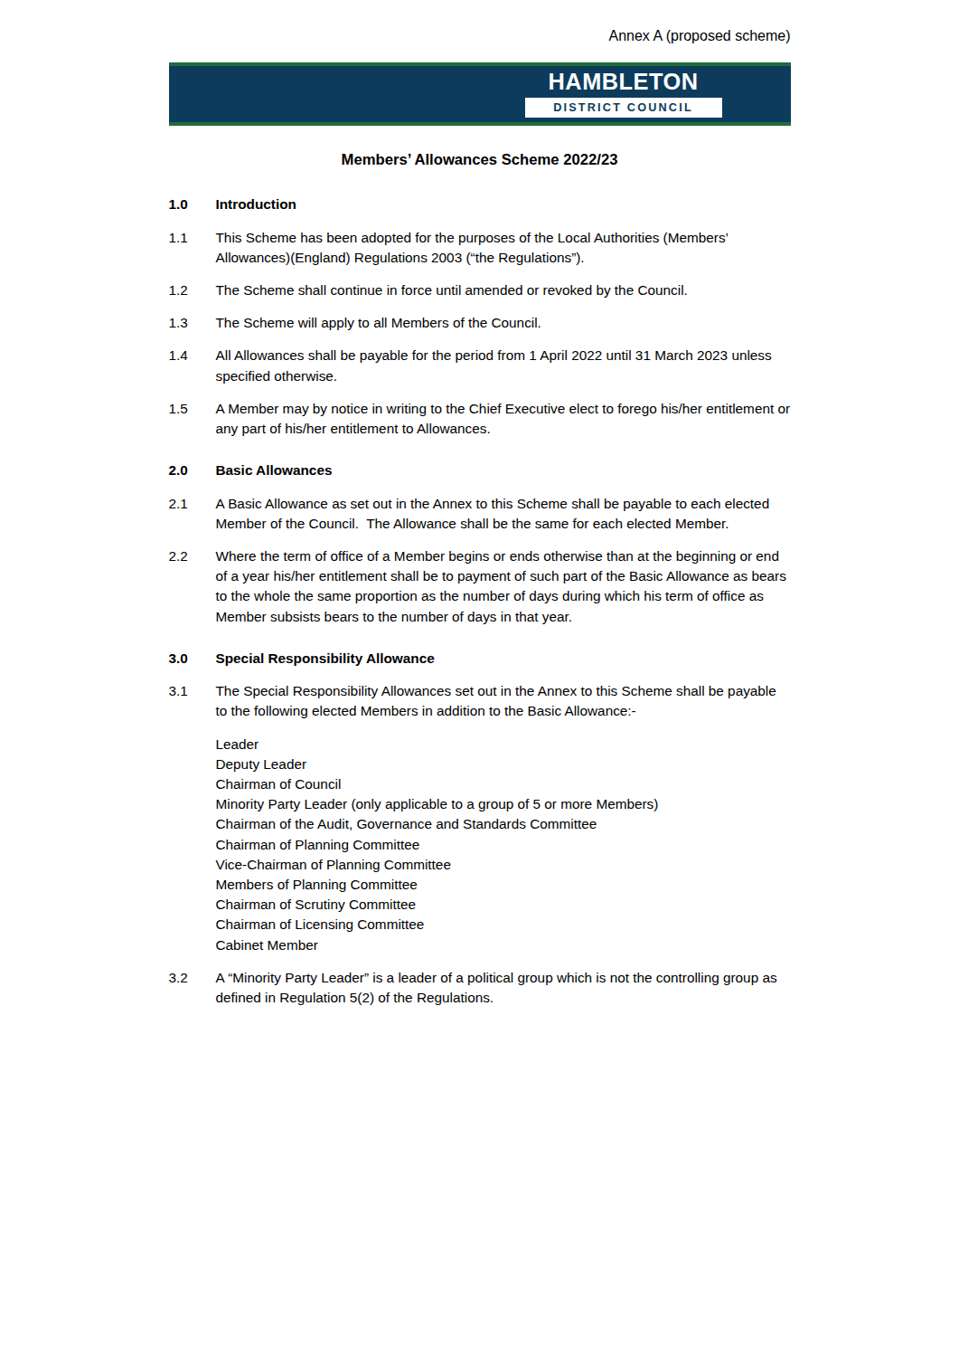Annex A (proposed scheme)
HAMBLETON
DISTRICT COUNCIL
Members’ Allowances Scheme 2022/23
1.0
Introduction
1.1
This Scheme has been adopted for the purposes of the Local Authorities (Members’ Allowances)(England) Regulations 2003 (“the Regulations”).
1.2
The Scheme shall continue in force until amended or revoked by the Council.
1.3
The Scheme will apply to all Members of the Council.
1.4
All Allowances shall be payable for the period from 1 April 2022 until 31 March 2023 unless specified otherwise.
1.5
A Member may by notice in writing to the Chief Executive elect to forego his/her entitlement or any part of his/her entitlement to Allowances.
2.0
Basic Allowances
2.1
A Basic Allowance as set out in the Annex to this Scheme shall be payable to each elected Member of the Council. The Allowance shall be the same for each elected Member.
2.2
Where the term of office of a Member begins or ends otherwise than at the beginning or end of a year his/her entitlement shall be to payment of such part of the Basic Allowance as bears to the whole the same proportion as the number of days during which his term of office as Member subsists bears to the number of days in that year.
3.0
Special Responsibility Allowance
3.1
The Special Responsibility Allowances set out in the Annex to this Scheme shall be payable to the following elected Members in addition to the Basic Allowance:-
Leader
Deputy Leader
Chairman of Council
Minority Party Leader (only applicable to a group of 5 or more Members)
Chairman of the Audit, Governance and Standards Committee
Chairman of Planning Committee
Vice-Chairman of Planning Committee
Members of Planning Committee
Chairman of Scrutiny Committee
Chairman of Licensing Committee
Cabinet Member
3.2
A “Minority Party Leader” is a leader of a political group which is not the controlling group as defined in Regulation 5(2) of the Regulations.